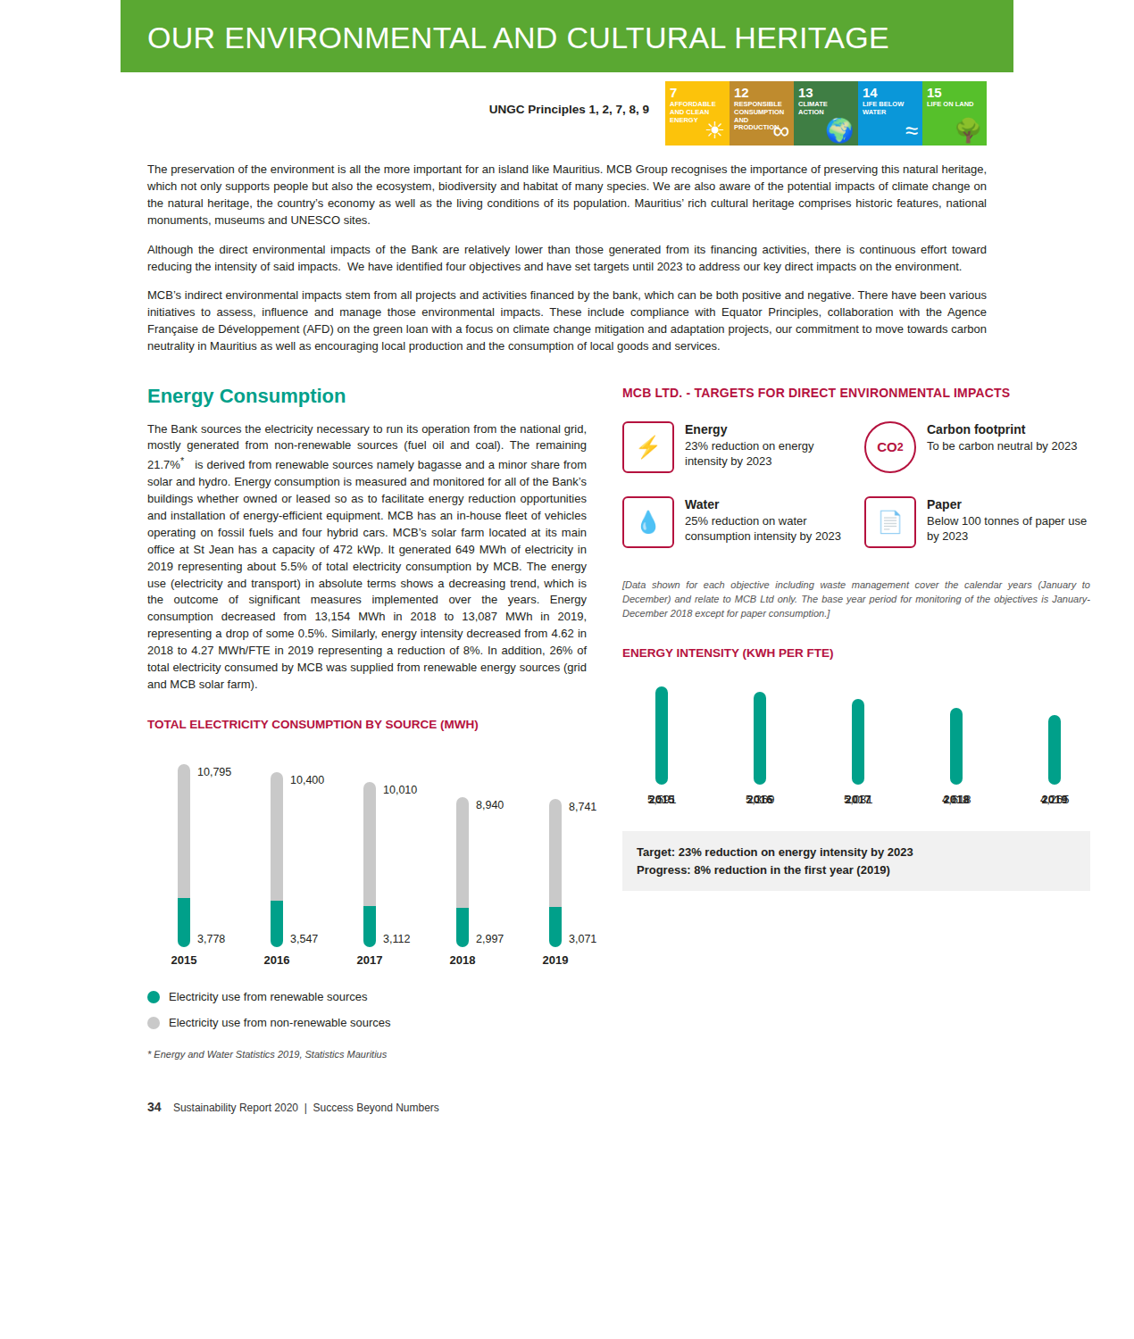OUR ENVIRONMENTAL AND CULTURAL HERITAGE
UNGC Principles 1, 2, 7, 8, 9
7 AFFORDABLE AND CLEAN ENERGY☀
12 RESPONSIBLE CONSUMPTION AND PRODUCTION∞
13 CLIMATE ACTION🌍
14 LIFE BELOW WATER≈
15 LIFE ON LAND🌳
The preservation of the environment is all the more important for an island like Mauritius. MCB Group recognises the importance of preserving this natural heritage, which not only supports people but also the ecosystem, biodiversity and habitat of many species. We are also aware of the potential impacts of climate change on the natural heritage, the country’s economy as well as the living conditions of its population. Mauritius’ rich cultural heritage comprises historic features, national monuments, museums and UNESCO sites.
Although the direct environmental impacts of the Bank are relatively lower than those generated from its financing activities, there is continuous effort toward reducing the intensity of said impacts. We have identified four objectives and have set targets until 2023 to address our key direct impacts on the environment.
MCB’s indirect environmental impacts stem from all projects and activities financed by the bank, which can be both positive and negative. There have been various initiatives to assess, influence and manage those environmental impacts. These include compliance with Equator Principles, collaboration with the Agence Française de Développement (AFD) on the green loan with a focus on climate change mitigation and adaptation projects, our commitment to move towards carbon neutrality in Mauritius as well as encouraging local production and the consumption of local goods and services.
Energy Consumption
The Bank sources the electricity necessary to run its operation from the national grid, mostly generated from non-renewable sources (fuel oil and coal). The remaining 21.7%* is derived from renewable sources namely bagasse and a minor share from solar and hydro. Energy consumption is measured and monitored for all of the Bank’s buildings whether owned or leased so as to facilitate energy reduction opportunities and installation of energy-efficient equipment. MCB has an in-house fleet of vehicles operating on fossil fuels and four hybrid cars. MCB’s solar farm located at its main office at St Jean has a capacity of 472 kWp. It generated 649 MWh of electricity in 2019 representing about 5.5% of total electricity consumption by MCB. The energy use (electricity and transport) in absolute terms shows a decreasing trend, which is the outcome of significant measures implemented over the years. Energy consumption decreased from 13,154 MWh in 2018 to 13,087 MWh in 2019, representing a drop of some 0.5%. Similarly, energy intensity decreased from 4.62 in 2018 to 4.27 MWh/FTE in 2019 representing a reduction of 8%. In addition, 26% of total electricity consumed by MCB was supplied from renewable energy sources (grid and MCB solar farm).
Total electricity consumption by source (MWh)
10,795
3,778
2015
10,400
3,547
2016
10,010
3,112
2017
8,940
2,997
2018
8,741
3,071
2019
Electricity use from renewable sources
Electricity use from non-renewable sources
* Energy and Water Statistics 2019, Statistics Mauritius
MCB Ltd. - Targets for direct environmental impacts
⚡
Energy23% reduction on energy intensity by 2023
CO2
Carbon footprint To be carbon neutral by 2023
💧
Water25% reduction on water consumption intensity by 2023
📄
Paper Below 100 tonnes of paper use by 2023
[Data shown for each objective including waste management cover the calendar years (January to December) and relate to MCB Ltd only. The base year period for monitoring of the objectives is January-December 2018 except for paper consumption.]
Energy intensity (kWh per FTE)
5,591
2015
5,369
2016
5,031
2017
4,618
2018
4,265
2019
Target: 23% reduction on energy intensity by 2023
Progress: 8% reduction in the first year (2019)
34 Sustainability Report 2020 | Success Beyond Numbers